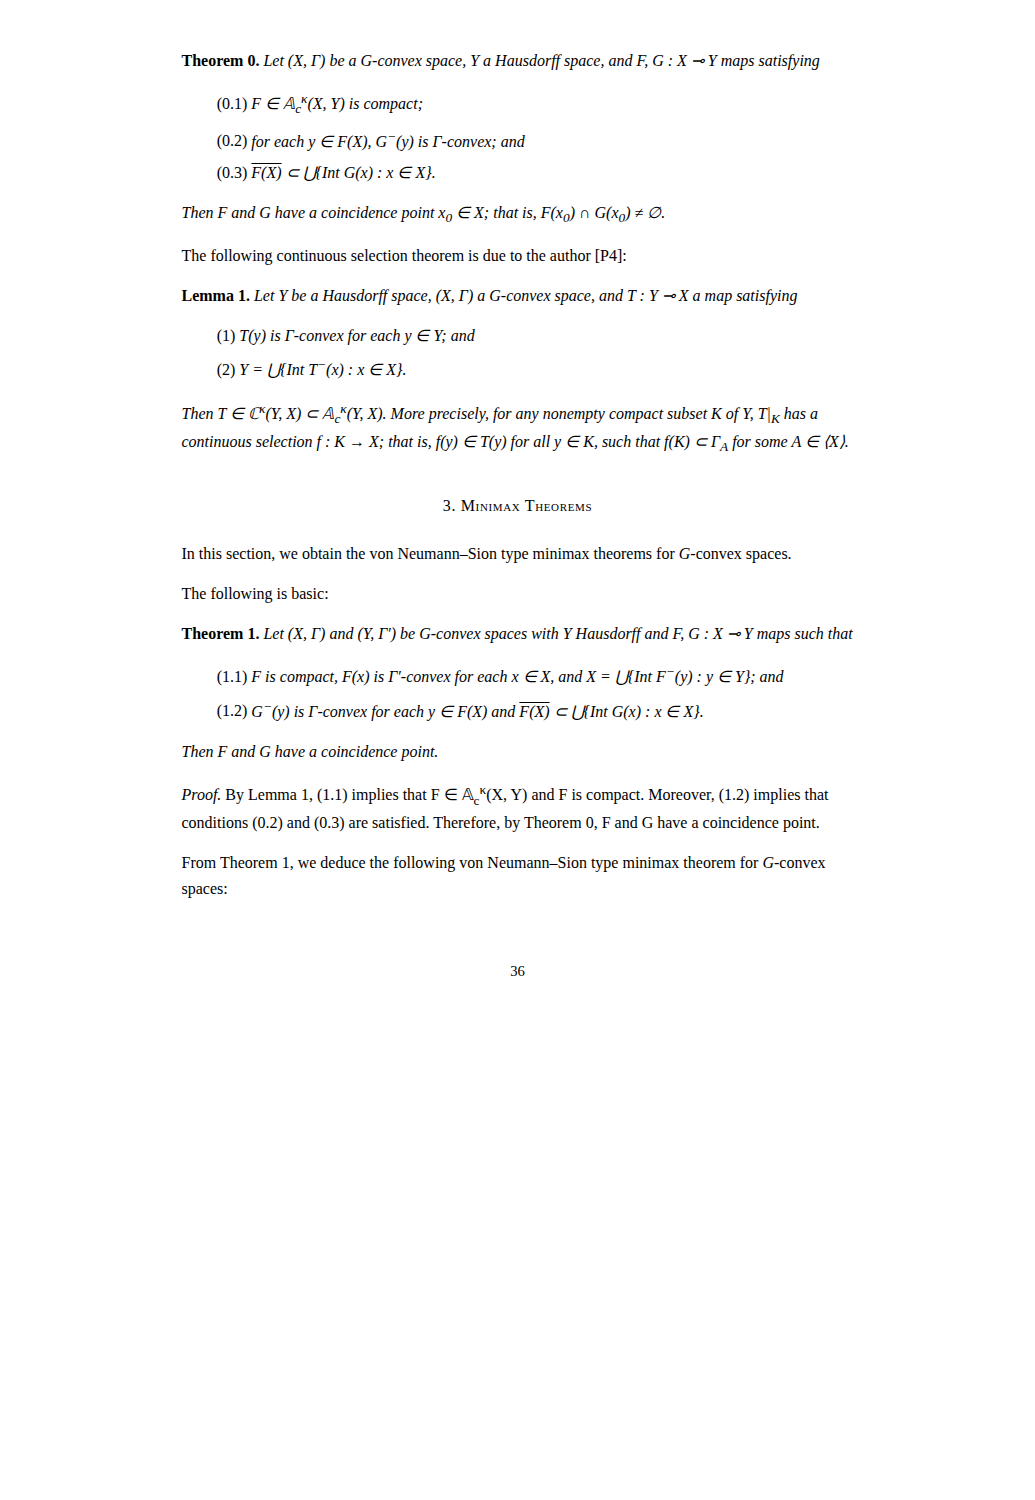Theorem 0. Let (X, Γ) be a G-convex space, Y a Hausdorff space, and F, G : X ⊸ Y maps satisfying
(0.1) F ∈ 𝔸cκ(X, Y) is compact;
(0.2) for each y ∈ F(X), G−(y) is Γ-convex; and
(0.3) F(X) ⊂ ⋃{Int G(x) : x ∈ X}.
Then F and G have a coincidence point x0 ∈ X; that is, F(x0) ∩ G(x0) ≠ ∅.
The following continuous selection theorem is due to the author [P4]:
Lemma 1. Let Y be a Hausdorff space, (X, Γ) a G-convex space, and T : Y ⊸ X a map satisfying
(1) T(y) is Γ-convex for each y ∈ Y; and
(2) Y = ⋃{Int T−(x) : x ∈ X}.
Then T ∈ ℂκ(Y, X) ⊂ 𝔸cκ(Y, X). More precisely, for any nonempty compact subset K of Y, T|K has a continuous selection f : K → X; that is, f(y) ∈ T(y) for all y ∈ K, such that f(K) ⊂ ΓA for some A ∈ ⟨X⟩.
3. Minimax Theorems
In this section, we obtain the von Neumann–Sion type minimax theorems for G-convex spaces.
The following is basic:
Theorem 1. Let (X, Γ) and (Y, Γ′) be G-convex spaces with Y Hausdorff and F, G : X ⊸ Y maps such that
(1.1) F is compact, F(x) is Γ′-convex for each x ∈ X, and X = ⋃{Int F−(y) : y ∈ Y}; and
(1.2) G−(y) is Γ-convex for each y ∈ F(X) and F(X) ⊂ ⋃{Int G(x) : x ∈ X}.
Then F and G have a coincidence point.
Proof. By Lemma 1, (1.1) implies that F ∈ 𝔸cκ(X, Y) and F is compact. Moreover, (1.2) implies that conditions (0.2) and (0.3) are satisfied. Therefore, by Theorem 0, F and G have a coincidence point.
From Theorem 1, we deduce the following von Neumann–Sion type minimax theorem for G-convex spaces:
36